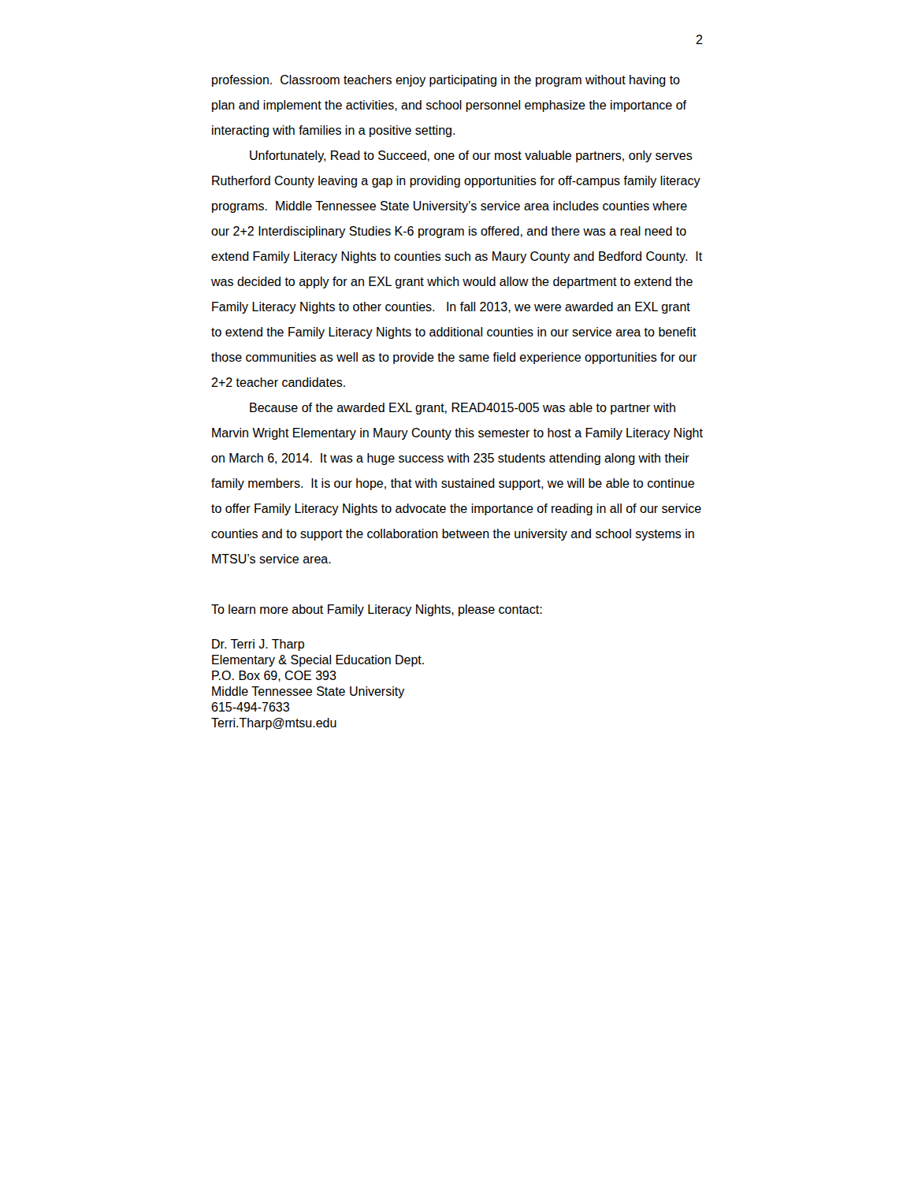2
profession. Classroom teachers enjoy participating in the program without having to plan and implement the activities, and school personnel emphasize the importance of interacting with families in a positive setting.
Unfortunately, Read to Succeed, one of our most valuable partners, only serves Rutherford County leaving a gap in providing opportunities for off-campus family literacy programs. Middle Tennessee State University’s service area includes counties where our 2+2 Interdisciplinary Studies K-6 program is offered, and there was a real need to extend Family Literacy Nights to counties such as Maury County and Bedford County. It was decided to apply for an EXL grant which would allow the department to extend the Family Literacy Nights to other counties. In fall 2013, we were awarded an EXL grant to extend the Family Literacy Nights to additional counties in our service area to benefit those communities as well as to provide the same field experience opportunities for our 2+2 teacher candidates.
Because of the awarded EXL grant, READ4015-005 was able to partner with Marvin Wright Elementary in Maury County this semester to host a Family Literacy Night on March 6, 2014. It was a huge success with 235 students attending along with their family members. It is our hope, that with sustained support, we will be able to continue to offer Family Literacy Nights to advocate the importance of reading in all of our service counties and to support the collaboration between the university and school systems in MTSU’s service area.
To learn more about Family Literacy Nights, please contact:
Dr. Terri J. Tharp
Elementary & Special Education Dept.
P.O. Box 69, COE 393
Middle Tennessee State University
615-494-7633
Terri.Tharp@mtsu.edu